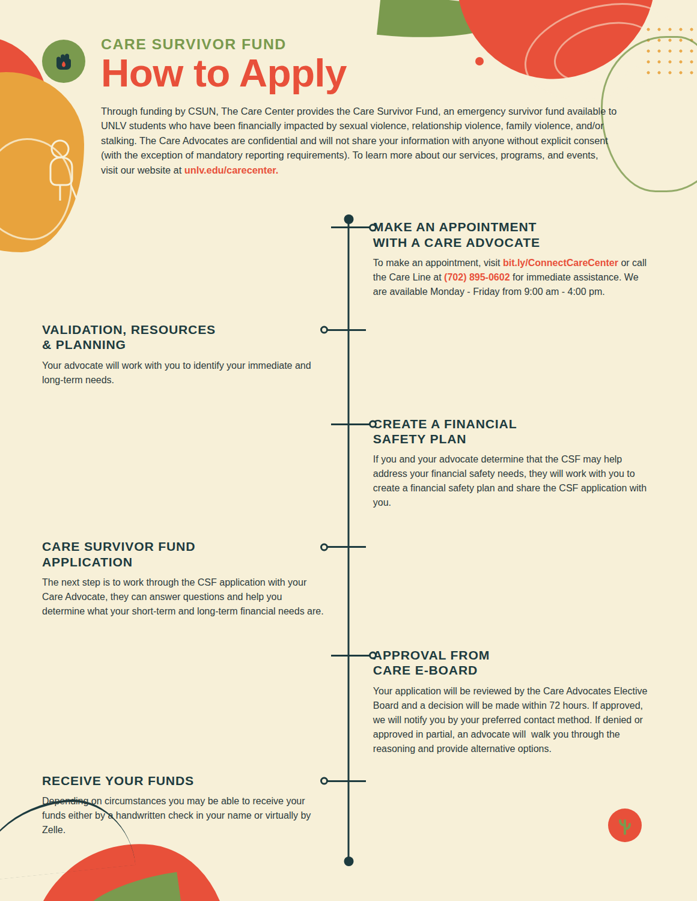Care Survivor Fund
How to Apply
Through funding by CSUN, The Care Center provides the Care Survivor Fund, an emergency survivor fund available to UNLV students who have been financially impacted by sexual violence, relationship violence, family violence, and/or stalking. The Care Advocates are confidential and will not share your information with anyone without explicit consent (with the exception of mandatory reporting requirements). To learn more about our services, programs, and events, visit our website at unlv.edu/carecenter.
Make an Appointment
with a Care Advocate
To make an appointment, visit bit.ly/ConnectCareCenter or call the Care Line at (702) 895-0602 for immediate assistance. We are available Monday - Friday from 9:00 am - 4:00 pm.
Validation, Resources
& Planning
Your advocate will work with you to identify your immediate and long-term needs.
Create a Financial
Safety Plan
If you and your advocate determine that the CSF may help address your financial safety needs, they will work with you to create a financial safety plan and share the CSF application with you.
Care Survivor Fund
Application
The next step is to work through the CSF application with your Care Advocate, they can answer questions and help you determine what your short-term and long-term financial needs are.
Approval from
Care E-Board
Your application will be reviewed by the Care Advocates Elective Board and a decision will be made within 72 hours. If approved, we will notify you by your preferred contact method. If denied or approved in partial, an advocate will walk you through the reasoning and provide alternative options.
Receive Your Funds
Depending on circumstances you may be able to receive your funds either by a handwritten check in your name or virtually by Zelle.